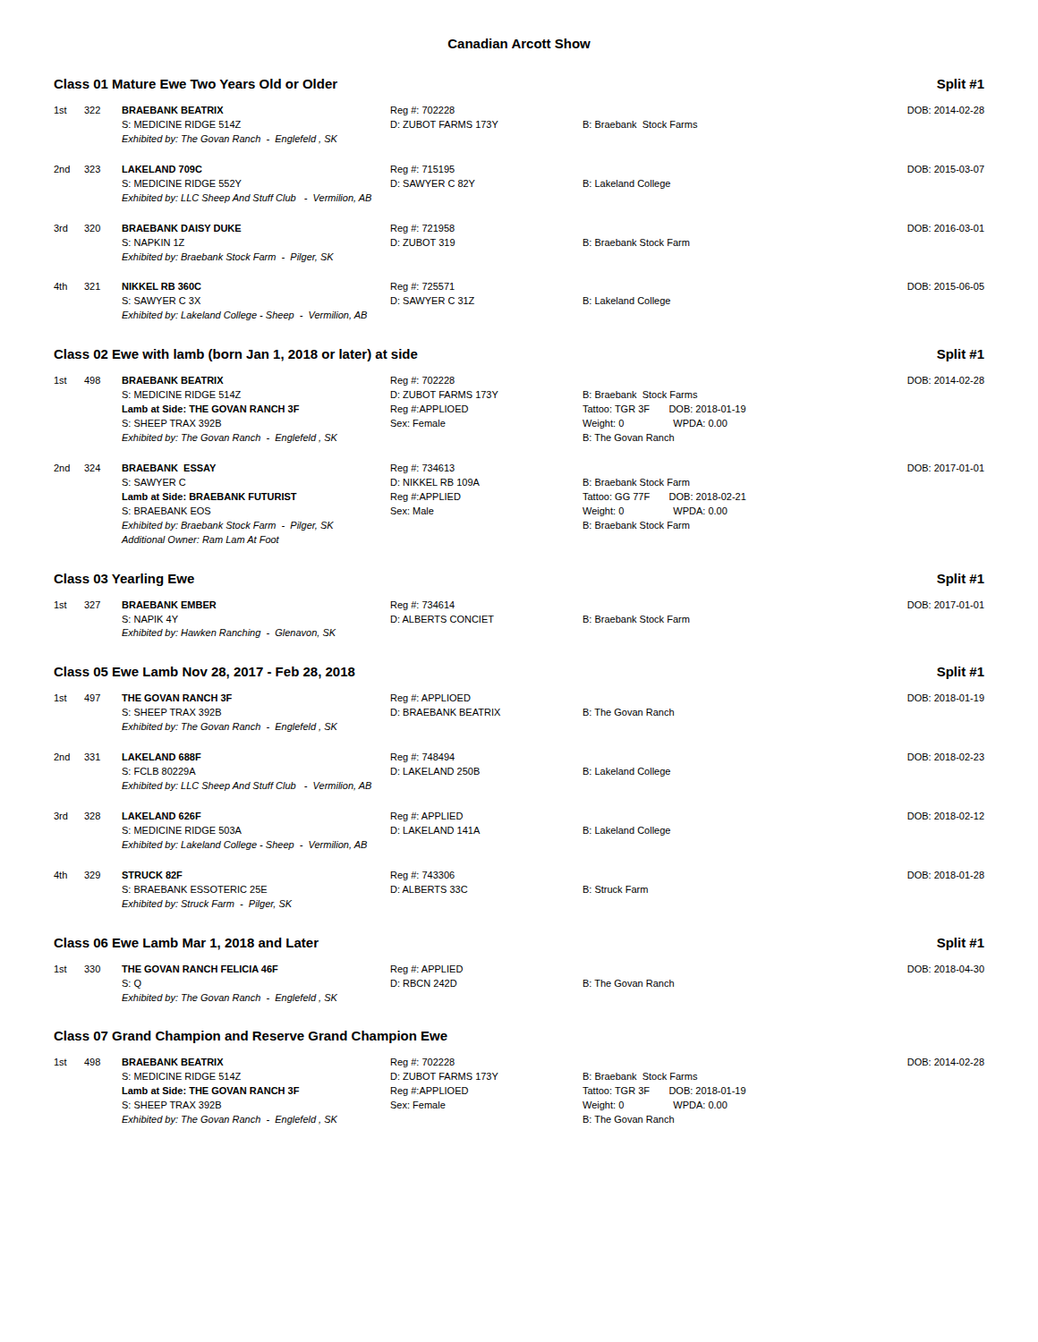Canadian Arcott Show
Class 01 Mature Ewe Two Years Old or Older Split #1
| 1st | 322 | BRAEBANK BEATRIX | Reg #: 702228 | DOB: 2014-02-28 |
| | | S: MEDICINE RIDGE 514Z | D: ZUBOT FARMS 173Y | B: Braebank Stock Farms |
| | | Exhibited by: The Govan Ranch - Englefeld , SK |
| 2nd | 323 | LAKELAND 709C | Reg #: 715195 | DOB: 2015-03-07 |
| | | S: MEDICINE RIDGE 552Y | D: SAWYER C 82Y | B: Lakeland College |
| | | Exhibited by: LLC Sheep And Stuff Club - Vermilion, AB |
| 3rd | 320 | BRAEBANK DAISY DUKE | Reg #: 721958 | DOB: 2016-03-01 |
| | | S: NAPKIN 1Z | D: ZUBOT 319 | B: Braebank Stock Farm |
| | | Exhibited by: Braebank Stock Farm - Pilger, SK |
| 4th | 321 | NIKKEL RB 360C | Reg #: 725571 | DOB: 2015-06-05 |
| | | S: SAWYER C 3X | D: SAWYER C 31Z | B: Lakeland College |
| | | Exhibited by: Lakeland College - Sheep - Vermilion, AB |
Class 02 Ewe with lamb (born Jan 1, 2018 or later) at side Split #1
| 1st | 498 | BRAEBANK BEATRIX | Reg #: 702228 | DOB: 2014-02-28 |
| | | S: MEDICINE RIDGE 514Z | D: ZUBOT FARMS 173Y | B: Braebank Stock Farms |
| | | Lamb at Side: THE GOVAN RANCH 3F | Reg #:APPLIOED | Tattoo: TGR 3F DOB: 2018-01-19 |
| | | S: SHEEP TRAX 392B | Sex: Female | Weight: 0 WPDA: 0.00 |
| | | Exhibited by: The Govan Ranch - Englefeld , SK | B: The Govan Ranch |
| 2nd | 324 | BRAEBANK ESSAY | Reg #: 734613 | DOB: 2017-01-01 |
| | | S: SAWYER C | D: NIKKEL RB 109A | B: Braebank Stock Farm |
| | | Lamb at Side: BRAEBANK FUTURIST | Reg #:APPLIED | Tattoo: GG 77F DOB: 2018-02-21 |
| | | S: BRAEBANK EOS | Sex: Male | Weight: 0 WPDA: 0.00 |
| | | Exhibited by: Braebank Stock Farm - Pilger, SK | B: Braebank Stock Farm |
| | | Additional Owner: Ram Lam At Foot |
Class 03 Yearling Ewe Split #1
| 1st | 327 | BRAEBANK EMBER | Reg #: 734614 | DOB: 2017-01-01 |
| | | S: NAPIK 4Y | D: ALBERTS CONCIET | B: Braebank Stock Farm |
| | | Exhibited by: Hawken Ranching - Glenavon, SK |
Class 05 Ewe Lamb Nov 28, 2017 - Feb 28, 2018 Split #1
| 1st | 497 | THE GOVAN RANCH 3F | Reg #: APPLIOED | DOB: 2018-01-19 |
| | | S: SHEEP TRAX 392B | D: BRAEBANK BEATRIX | B: The Govan Ranch |
| | | Exhibited by: The Govan Ranch - Englefeld , SK |
| 2nd | 331 | LAKELAND 688F | Reg #: 748494 | DOB: 2018-02-23 |
| | | S: FCLB 80229A | D: LAKELAND 250B | B: Lakeland College |
| | | Exhibited by: LLC Sheep And Stuff Club - Vermilion, AB |
| 3rd | 328 | LAKELAND 626F | Reg #: APPLIED | DOB: 2018-02-12 |
| | | S: MEDICINE RIDGE 503A | D: LAKELAND 141A | B: Lakeland College |
| | | Exhibited by: Lakeland College - Sheep - Vermilion, AB |
| 4th | 329 | STRUCK 82F | Reg #: 743306 | DOB: 2018-01-28 |
| | | S: BRAEBANK ESSOTERIC 25E | D: ALBERTS 33C | B: Struck Farm |
| | | Exhibited by: Struck Farm - Pilger, SK |
Class 06 Ewe Lamb Mar 1, 2018 and Later Split #1
| 1st | 330 | THE GOVAN RANCH FELICIA 46F | Reg #: APPLIED | DOB: 2018-04-30 |
| | | S: Q | D: RBCN 242D | B: The Govan Ranch |
| | | Exhibited by: The Govan Ranch - Englefeld , SK |
Class 07 Grand Champion and Reserve Grand Champion Ewe
| 1st | 498 | BRAEBANK BEATRIX | Reg #: 702228 | DOB: 2014-02-28 |
| | | S: MEDICINE RIDGE 514Z | D: ZUBOT FARMS 173Y | B: Braebank Stock Farms |
| | | Lamb at Side: THE GOVAN RANCH 3F | Reg #:APPLIOED | Tattoo: TGR 3F DOB: 2018-01-19 |
| | | S: SHEEP TRAX 392B | Sex: Female | Weight: 0 WPDA: 0.00 |
| | | Exhibited by: The Govan Ranch - Englefeld , SK | B: The Govan Ranch |